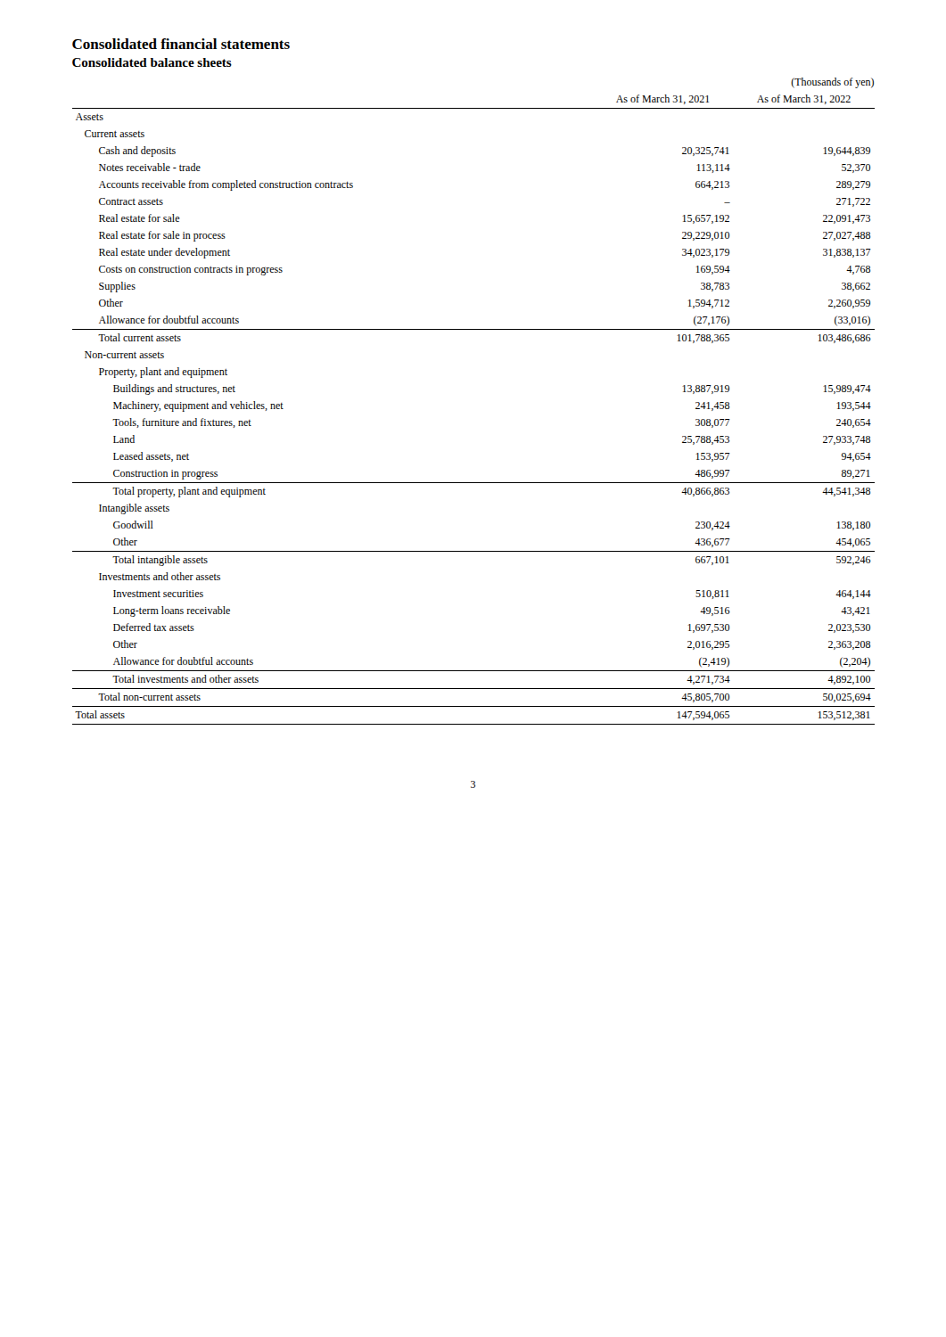Consolidated financial statements
Consolidated balance sheets
(Thousands of yen)
| | As of March 31, 2021 | As of March 31, 2022 |
| --- | --- | --- |
| Assets | | |
| Current assets | | |
| Cash and deposits | 20,325,741 | 19,644,839 |
| Notes receivable - trade | 113,114 | 52,370 |
| Accounts receivable from completed construction contracts | 664,213 | 289,279 |
| Contract assets | – | 271,722 |
| Real estate for sale | 15,657,192 | 22,091,473 |
| Real estate for sale in process | 29,229,010 | 27,027,488 |
| Real estate under development | 34,023,179 | 31,838,137 |
| Costs on construction contracts in progress | 169,594 | 4,768 |
| Supplies | 38,783 | 38,662 |
| Other | 1,594,712 | 2,260,959 |
| Allowance for doubtful accounts | (27,176) | (33,016) |
| Total current assets | 101,788,365 | 103,486,686 |
| Non-current assets | | |
| Property, plant and equipment | | |
| Buildings and structures, net | 13,887,919 | 15,989,474 |
| Machinery, equipment and vehicles, net | 241,458 | 193,544 |
| Tools, furniture and fixtures, net | 308,077 | 240,654 |
| Land | 25,788,453 | 27,933,748 |
| Leased assets, net | 153,957 | 94,654 |
| Construction in progress | 486,997 | 89,271 |
| Total property, plant and equipment | 40,866,863 | 44,541,348 |
| Intangible assets | | |
| Goodwill | 230,424 | 138,180 |
| Other | 436,677 | 454,065 |
| Total intangible assets | 667,101 | 592,246 |
| Investments and other assets | | |
| Investment securities | 510,811 | 464,144 |
| Long-term loans receivable | 49,516 | 43,421 |
| Deferred tax assets | 1,697,530 | 2,023,530 |
| Other | 2,016,295 | 2,363,208 |
| Allowance for doubtful accounts | (2,419) | (2,204) |
| Total investments and other assets | 4,271,734 | 4,892,100 |
| Total non-current assets | 45,805,700 | 50,025,694 |
| Total assets | 147,594,065 | 153,512,381 |
3